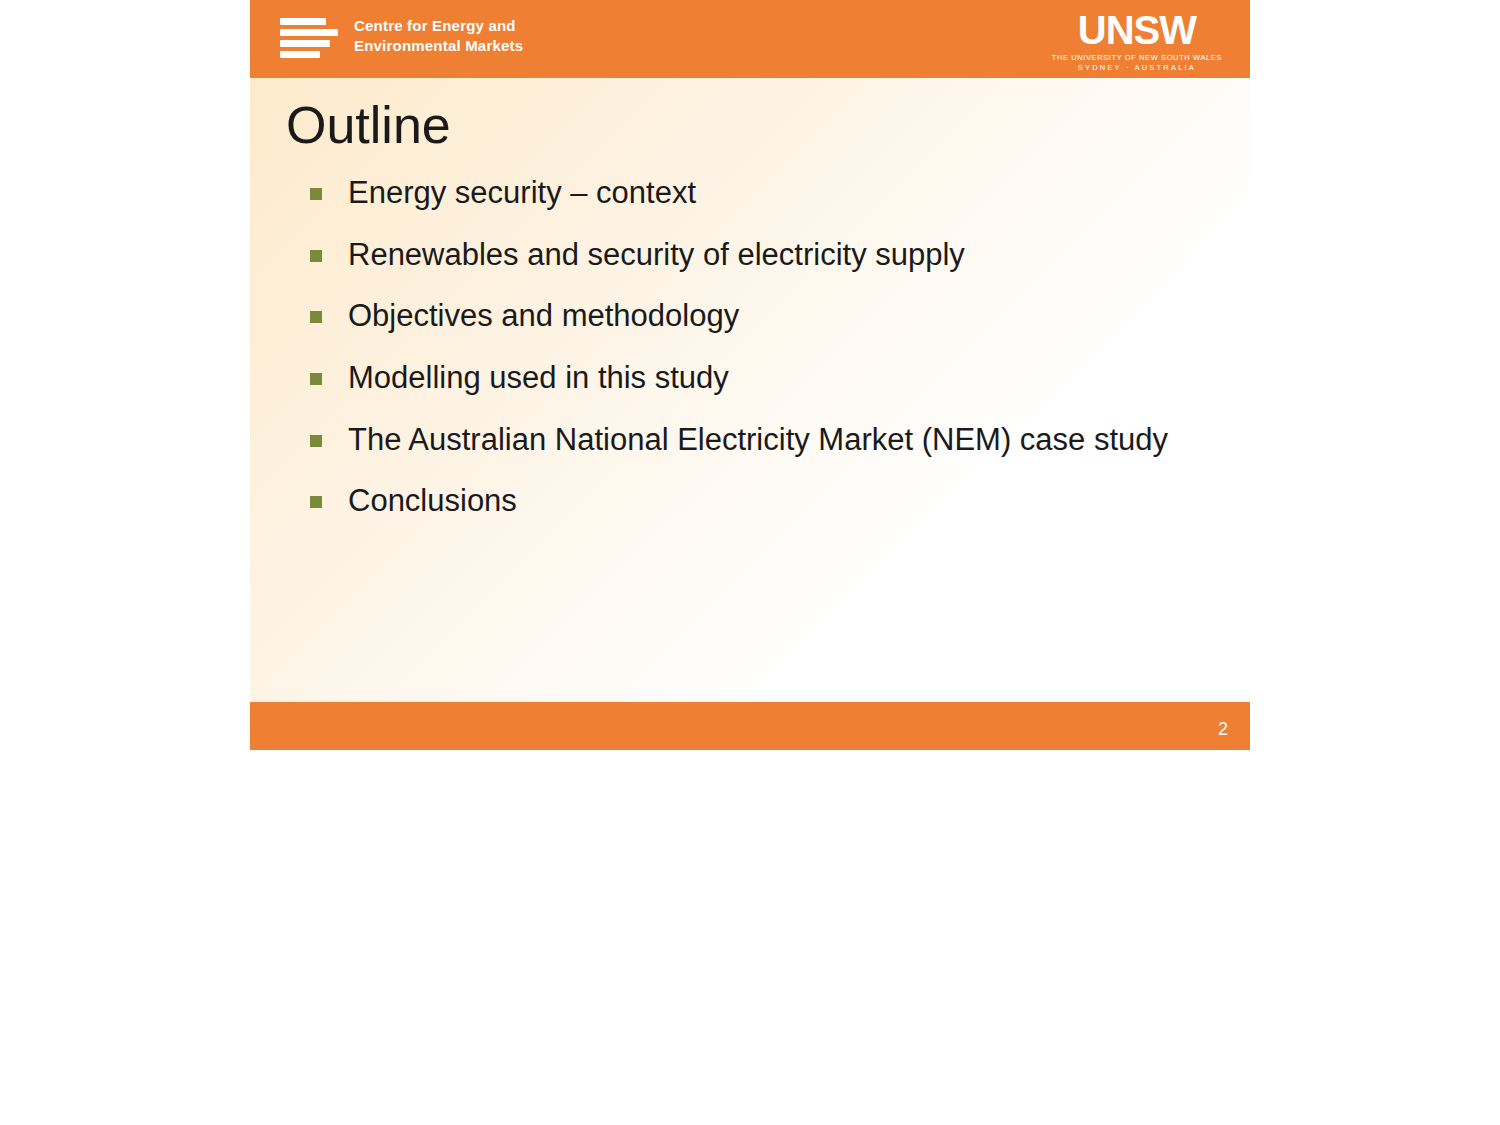Centre for Energy and
Environmental Markets
UNSW
THE UNIVERSITY OF NEW SOUTH WALES
SYDNEY · AUSTRALIA
Outline
Energy security – context
Renewables and security of electricity supply
Objectives and methodology
Modelling used in this study
The Australian National Electricity Market (NEM) case study
Conclusions
2